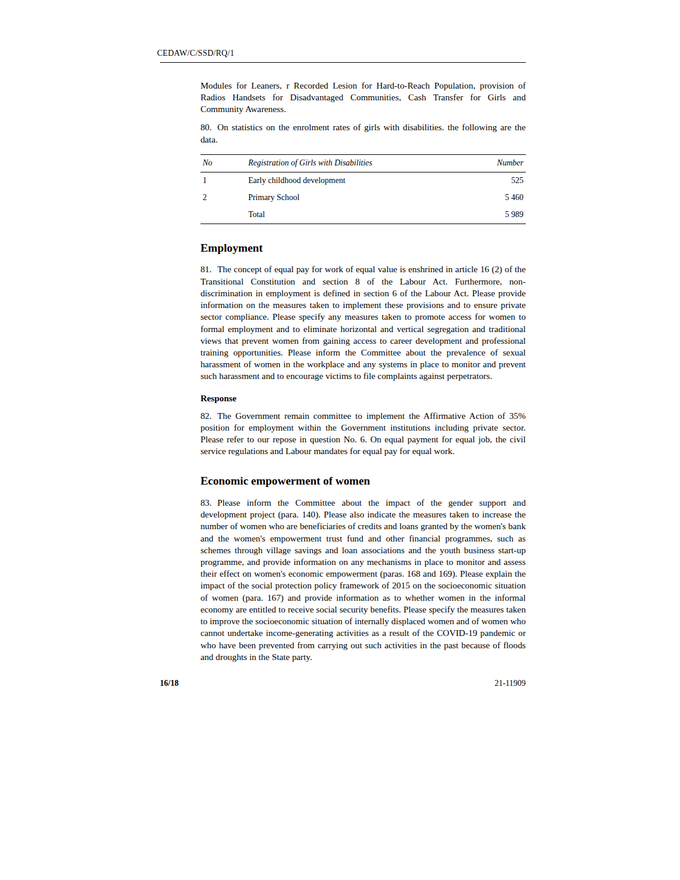CEDAW/C/SSD/RQ/1
Modules for Leaners, r Recorded Lesion for Hard-to-Reach Population, provision of Radios Handsets for Disadvantaged Communities, Cash Transfer for Girls and Community Awareness.
80. On statistics on the enrolment rates of girls with disabilities. the following are the data.
| No | Registration of Girls with Disabilities | Number |
| --- | --- | --- |
| 1 | Early childhood development | 525 |
| 2 | Primary School | 5 460 |
| | Total | 5 989 |
Employment
81. The concept of equal pay for work of equal value is enshrined in article 16 (2) of the Transitional Constitution and section 8 of the Labour Act. Furthermore, non-discrimination in employment is defined in section 6 of the Labour Act. Please provide information on the measures taken to implement these provisions and to ensure private sector compliance. Please specify any measures taken to promote access for women to formal employment and to eliminate horizontal and vertical segregation and traditional views that prevent women from gaining access to career development and professional training opportunities. Please inform the Committee about the prevalence of sexual harassment of women in the workplace and any systems in place to monitor and prevent such harassment and to encourage victims to file complaints against perpetrators.
Response
82. The Government remain committee to implement the Affirmative Action of 35% position for employment within the Government institutions including private sector. Please refer to our repose in question No. 6. On equal payment for equal job, the civil service regulations and Labour mandates for equal pay for equal work.
Economic empowerment of women
83. Please inform the Committee about the impact of the gender support and development project (para. 140). Please also indicate the measures taken to increase the number of women who are beneficiaries of credits and loans granted by the women's bank and the women's empowerment trust fund and other financial programmes, such as schemes through village savings and loan associations and the youth business start-up programme, and provide information on any mechanisms in place to monitor and assess their effect on women's economic empowerment (paras. 168 and 169). Please explain the impact of the social protection policy framework of 2015 on the socioeconomic situation of women (para. 167) and provide information as to whether women in the informal economy are entitled to receive social security benefits. Please specify the measures taken to improve the socioeconomic situation of internally displaced women and of women who cannot undertake income-generating activities as a result of the COVID-19 pandemic or who have been prevented from carrying out such activities in the past because of floods and droughts in the State party.
16/18 21-11909